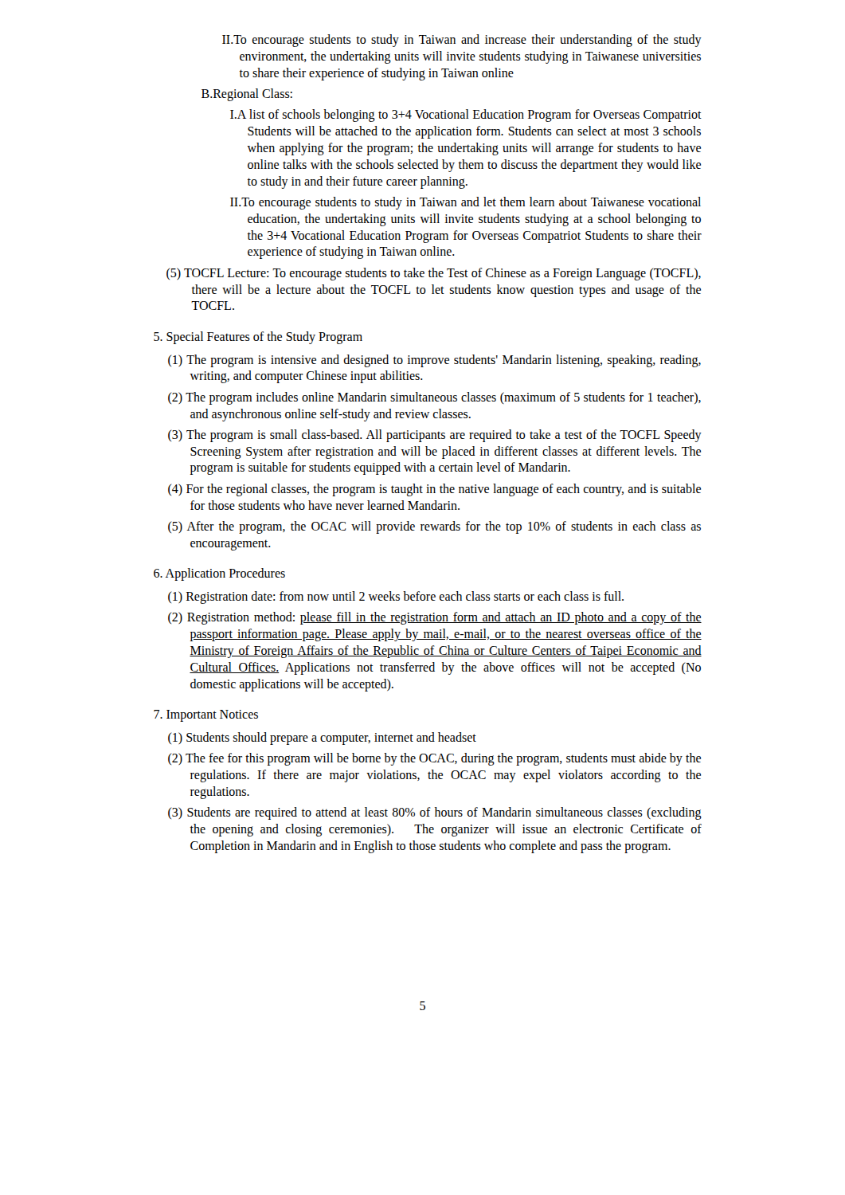II.To encourage students to study in Taiwan and increase their understanding of the study environment, the undertaking units will invite students studying in Taiwanese universities to share their experience of studying in Taiwan online
B.Regional Class:
I.A list of schools belonging to 3+4 Vocational Education Program for Overseas Compatriot Students will be attached to the application form. Students can select at most 3 schools when applying for the program; the undertaking units will arrange for students to have online talks with the schools selected by them to discuss the department they would like to study in and their future career planning.
II.To encourage students to study in Taiwan and let them learn about Taiwanese vocational education, the undertaking units will invite students studying at a school belonging to the 3+4 Vocational Education Program for Overseas Compatriot Students to share their experience of studying in Taiwan online.
(5) TOCFL Lecture: To encourage students to take the Test of Chinese as a Foreign Language (TOCFL), there will be a lecture about the TOCFL to let students know question types and usage of the TOCFL.
5. Special Features of the Study Program
(1) The program is intensive and designed to improve students' Mandarin listening, speaking, reading, writing, and computer Chinese input abilities.
(2) The program includes online Mandarin simultaneous classes (maximum of 5 students for 1 teacher), and asynchronous online self-study and review classes.
(3) The program is small class-based. All participants are required to take a test of the TOCFL Speedy Screening System after registration and will be placed in different classes at different levels. The program is suitable for students equipped with a certain level of Mandarin.
(4) For the regional classes, the program is taught in the native language of each country, and is suitable for those students who have never learned Mandarin.
(5) After the program, the OCAC will provide rewards for the top 10% of students in each class as encouragement.
6. Application Procedures
(1) Registration date: from now until 2 weeks before each class starts or each class is full.
(2) Registration method: please fill in the registration form and attach an ID photo and a copy of the passport information page. Please apply by mail, e-mail, or to the nearest overseas office of the Ministry of Foreign Affairs of the Republic of China or Culture Centers of Taipei Economic and Cultural Offices. Applications not transferred by the above offices will not be accepted (No domestic applications will be accepted).
7. Important Notices
(1) Students should prepare a computer, internet and headset
(2) The fee for this program will be borne by the OCAC, during the program, students must abide by the regulations. If there are major violations, the OCAC may expel violators according to the regulations.
(3) Students are required to attend at least 80% of hours of Mandarin simultaneous classes (excluding the opening and closing ceremonies). The organizer will issue an electronic Certificate of Completion in Mandarin and in English to those students who complete and pass the program.
5